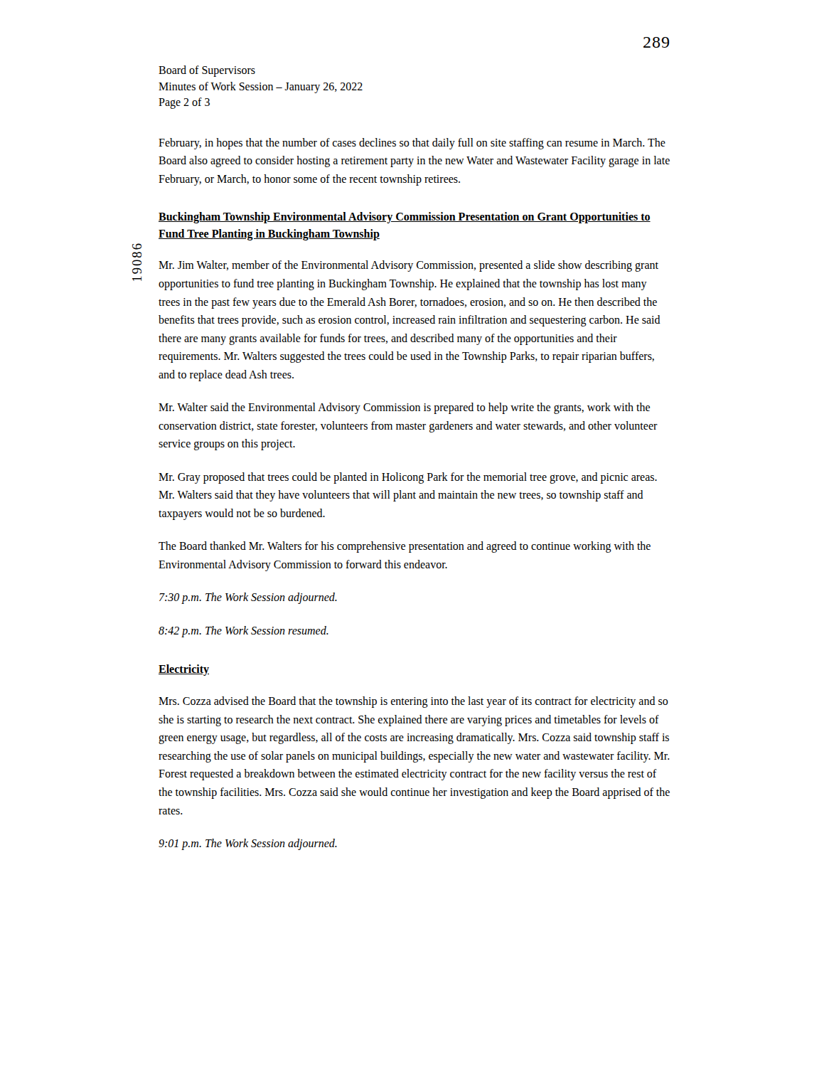289
19086
Board of Supervisors
Minutes of Work Session – January 26, 2022
Page 2 of 3
February, in hopes that the number of cases declines so that daily full on site staffing can resume in March. The Board also agreed to consider hosting a retirement party in the new Water and Wastewater Facility garage in late February, or March, to honor some of the recent township retirees.
Buckingham Township Environmental Advisory Commission Presentation on Grant Opportunities to Fund Tree Planting in Buckingham Township
Mr. Jim Walter, member of the Environmental Advisory Commission, presented a slide show describing grant opportunities to fund tree planting in Buckingham Township. He explained that the township has lost many trees in the past few years due to the Emerald Ash Borer, tornadoes, erosion, and so on. He then described the benefits that trees provide, such as erosion control, increased rain infiltration and sequestering carbon. He said there are many grants available for funds for trees, and described many of the opportunities and their requirements. Mr. Walters suggested the trees could be used in the Township Parks, to repair riparian buffers, and to replace dead Ash trees.
Mr. Walter said the Environmental Advisory Commission is prepared to help write the grants, work with the conservation district, state forester, volunteers from master gardeners and water stewards, and other volunteer service groups on this project.
Mr. Gray proposed that trees could be planted in Holicong Park for the memorial tree grove, and picnic areas. Mr. Walters said that they have volunteers that will plant and maintain the new trees, so township staff and taxpayers would not be so burdened.
The Board thanked Mr. Walters for his comprehensive presentation and agreed to continue working with the Environmental Advisory Commission to forward this endeavor.
7:30 p.m. The Work Session adjourned.
8:42 p.m. The Work Session resumed.
Electricity
Mrs. Cozza advised the Board that the township is entering into the last year of its contract for electricity and so she is starting to research the next contract. She explained there are varying prices and timetables for levels of green energy usage, but regardless, all of the costs are increasing dramatically. Mrs. Cozza said township staff is researching the use of solar panels on municipal buildings, especially the new water and wastewater facility. Mr. Forest requested a breakdown between the estimated electricity contract for the new facility versus the rest of the township facilities. Mrs. Cozza said she would continue her investigation and keep the Board apprised of the rates.
9:01 p.m. The Work Session adjourned.